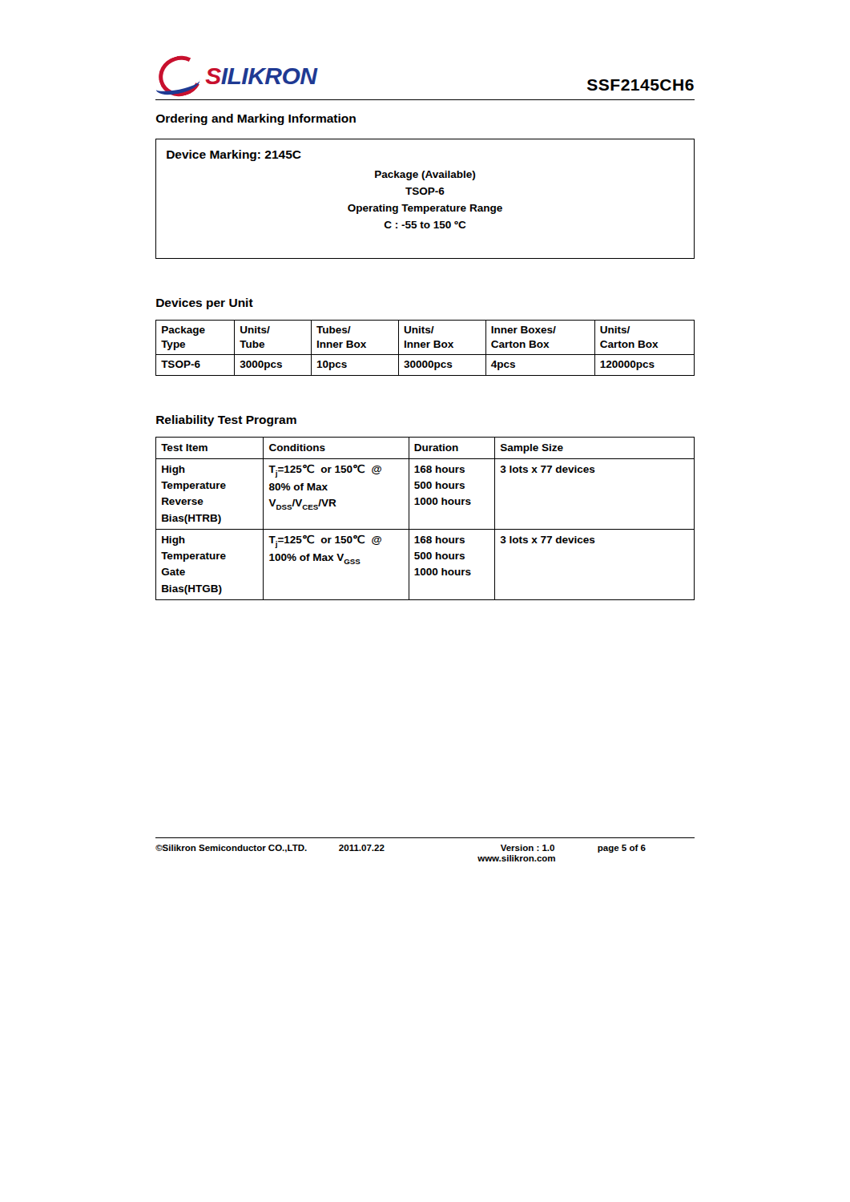SILIKRON
SSF2145CH6
Ordering and Marking Information
Device Marking: 2145C
Package (Available)
TSOP-6
Operating Temperature Range
C : -55 to 150 ºC
Devices per Unit
| Package Type | Units/ Tube | Tubes/ Inner Box | Units/ Inner Box | Inner Boxes/ Carton Box | Units/ Carton Box |
| --- | --- | --- | --- | --- | --- |
| TSOP-6 | 3000pcs | 10pcs | 30000pcs | 4pcs | 120000pcs |
Reliability Test Program
| Test Item | Conditions | Duration | Sample Size |
| --- | --- | --- | --- |
| High Temperature Reverse Bias(HTRB) | T j =125℃ or 150℃ @ 80% of Max V DSS /V CES /VR | 168 hours 500 hours 1000 hours | 3 lots x 77 devices |
| High Temperature Gate Bias(HTGB) | T j =125℃ or 150℃ @ 100% of Max V GSS | 168 hours 500 hours 1000 hours | 3 lots x 77 devices |
©Silikron Semiconductor CO.,LTD.
2011.07.22
Version : 1.0
page 5 of 6
www.silikron.com